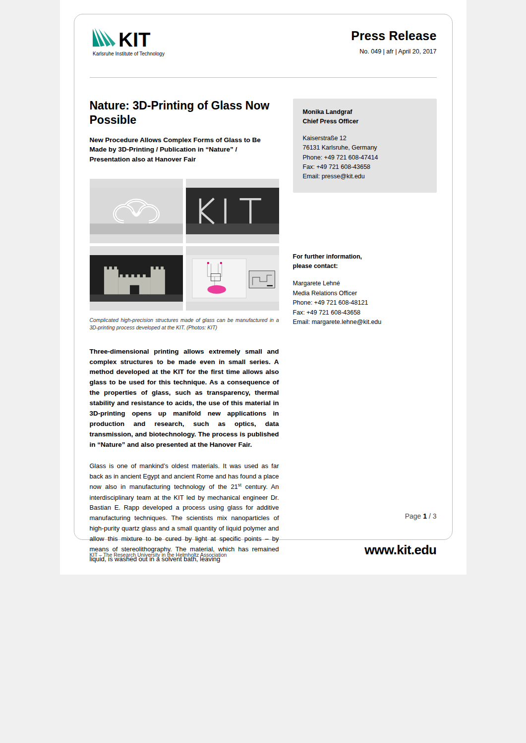KIT Karlsruhe Institute of Technology
Press Release
No. 049 | afr | April 20, 2017
Nature: 3D-Printing of Glass Now Possible
New Procedure Allows Complex Forms of Glass to Be Made by 3D-Printing / Publication in “Nature” / Presentation also at Hanover Fair
Complicated high-precision structures made of glass can be manufactured in a 3D-printing process developed at the KIT. (Photos: KIT)
Three-dimensional printing allows extremely small and complex structures to be made even in small series. A method developed at the KIT for the first time allows also glass to be used for this technique. As a consequence of the properties of glass, such as transparency, thermal stability and resistance to acids, the use of this material in 3D-printing opens up manifold new applications in production and research, such as optics, data transmission, and biotechnology. The process is published in “Nature” and also presented at the Hanover Fair.
Glass is one of mankind’s oldest materials. It was used as far back as in ancient Egypt and ancient Rome and has found a place now also in manufacturing technology of the 21st century. An interdisciplinary team at the KIT led by mechanical engineer Dr. Bastian E. Rapp developed a process using glass for additive manufacturing techniques. The scientists mix nanoparticles of high-purity quartz glass and a small quantity of liquid polymer and allow this mixture to be cured by light at specific points – by means of stereolithography. The material, which has remained liquid, is washed out in a solvent bath, leaving
Monika Landgraf
Chief Press Officer
Kaiserstraße 12
76131 Karlsruhe, Germany
Phone: +49 721 608-47414
Fax: +49 721 608-43658
Email: presse@kit.edu
For further information,
please contact:
Margarete Lehné
Media Relations Officer
Phone: +49 721 608-48121
Fax: +49 721 608-43658
Email: margarete.lehne@kit.edu
Page 1 / 3
KIT – The Research University in the Helmholtz Association
www.kit.edu